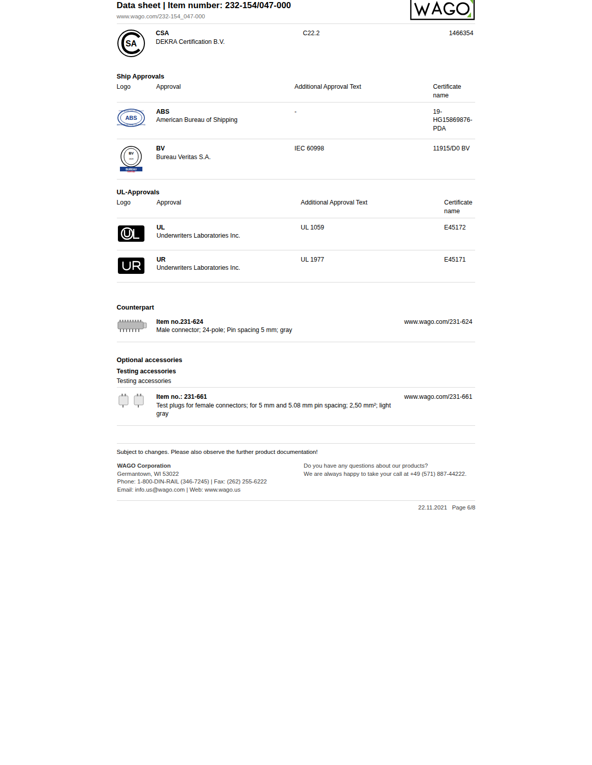Data sheet | Item number: 232-154/047-000
www.wago.com/232-154_047-000
| SA | CSA DEKRA Certification B.V. | C22.2 | 1466354 |
Ship Approvals
| Logo | Approval | Additional Approval Text | Certificate name |
| --- | --- | --- | --- |
| ABS TYPE APPROVED PRODUCT AMERICAN BUREAU OF SHIPPING | ABS American Bureau of Shipping | - | 19- HG15869876- PDA |
| BV 1828 BUREAU VERITAS | BV Bureau Veritas S.A. | IEC 60998 | 11915/D0 BV |
UL-Approvals
| Logo | Approval | Additional Approval Text | Certificate name |
| --- | --- | --- | --- |
| R | UL Underwriters Laboratories Inc. | UL 1059 | E45172 |
| | UR Underwriters Laboratories Inc. | UL 1977 | E45171 |
Counterpart
| | Item no.231-624 Male connector; 24-pole; Pin spacing 5 mm; gray | www.wago.com/231-624 |
Optional accessories
Testing accessories
Testing accessories
| | Item no.: 231-661 Test plugs for female connectors; for 5 mm and 5.08 mm pin spacing; 2,50 mm²; light gray | www.wago.com/231-661 |
Subject to changes. Please also observe the further product documentation!
| WAGO Corporation Germantown, WI 53022 Phone: 1-800-DIN-RAIL (346-7245) / Fax: (262) 255-6222 Email: info.us@wago.com / Web: www.wago.us | Do you have any questions about our products? We are always happy to take your call at +49 (571) 887-44222. |
22.11.2021 Page 6/8